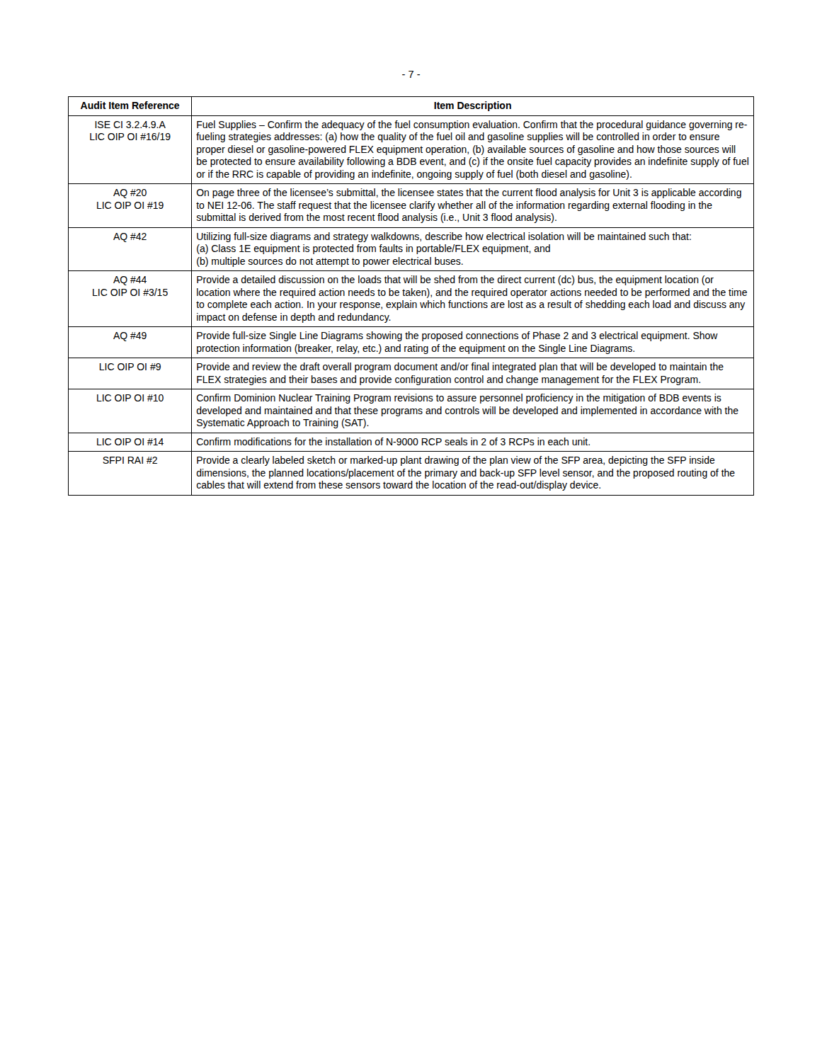- 7 -
| Audit Item Reference | Item Description |
| --- | --- |
| ISE CI 3.2.4.9.A LIC OIP OI #16/19 | Fuel Supplies – Confirm the adequacy of the fuel consumption evaluation. Confirm that the procedural guidance governing re-fueling strategies addresses: (a) how the quality of the fuel oil and gasoline supplies will be controlled in order to ensure proper diesel or gasoline-powered FLEX equipment operation, (b) available sources of gasoline and how those sources will be protected to ensure availability following a BDB event, and (c) if the onsite fuel capacity provides an indefinite supply of fuel or if the RRC is capable of providing an indefinite, ongoing supply of fuel (both diesel and gasoline). |
| AQ #20 LIC OIP OI #19 | On page three of the licensee’s submittal, the licensee states that the current flood analysis for Unit 3 is applicable according to NEI 12-06. The staff request that the licensee clarify whether all of the information regarding external flooding in the submittal is derived from the most recent flood analysis (i.e., Unit 3 flood analysis). |
| AQ #42 | Utilizing full-size diagrams and strategy walkdowns, describe how electrical isolation will be maintained such that: (a) Class 1E equipment is protected from faults in portable/FLEX equipment, and (b) multiple sources do not attempt to power electrical buses. |
| AQ #44 LIC OIP OI #3/15 | Provide a detailed discussion on the loads that will be shed from the direct current (dc) bus, the equipment location (or location where the required action needs to be taken), and the required operator actions needed to be performed and the time to complete each action. In your response, explain which functions are lost as a result of shedding each load and discuss any impact on defense in depth and redundancy. |
| AQ #49 | Provide full-size Single Line Diagrams showing the proposed connections of Phase 2 and 3 electrical equipment. Show protection information (breaker, relay, etc.) and rating of the equipment on the Single Line Diagrams. |
| LIC OIP OI #9 | Provide and review the draft overall program document and/or final integrated plan that will be developed to maintain the FLEX strategies and their bases and provide configuration control and change management for the FLEX Program. |
| LIC OIP OI #10 | Confirm Dominion Nuclear Training Program revisions to assure personnel proficiency in the mitigation of BDB events is developed and maintained and that these programs and controls will be developed and implemented in accordance with the Systematic Approach to Training (SAT). |
| LIC OIP OI #14 | Confirm modifications for the installation of N-9000 RCP seals in 2 of 3 RCPs in each unit. |
| SFPI RAI #2 | Provide a clearly labeled sketch or marked-up plant drawing of the plan view of the SFP area, depicting the SFP inside dimensions, the planned locations/placement of the primary and back-up SFP level sensor, and the proposed routing of the cables that will extend from these sensors toward the location of the read-out/display device. |